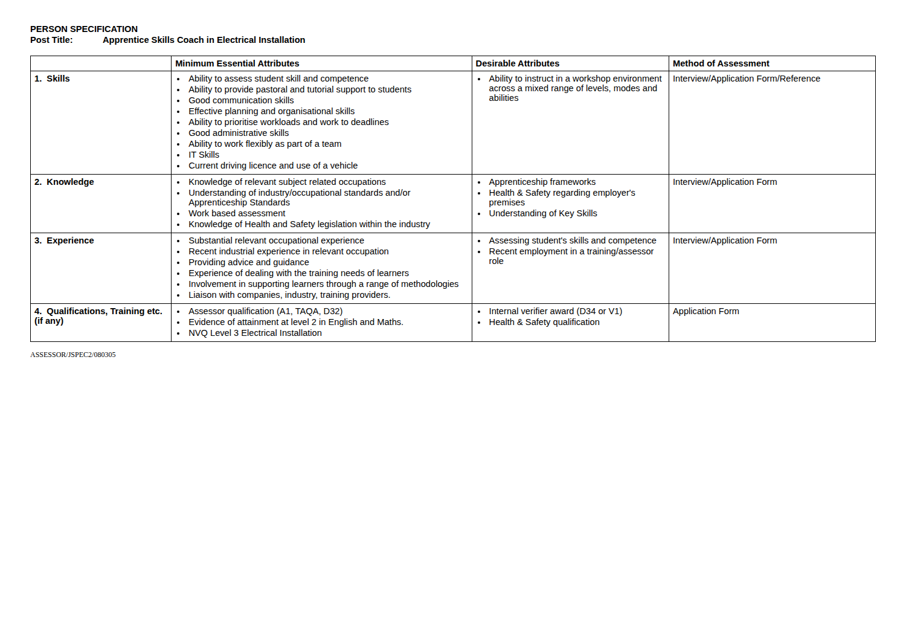PERSON SPECIFICATION
Post Title: Apprentice Skills Coach in Electrical Installation
| | Minimum Essential Attributes | Desirable Attributes | Method of Assessment |
| --- | --- | --- | --- |
| 1. Skills | Ability to assess student skill and competence Ability to provide pastoral and tutorial support to students Good communication skills Effective planning and organisational skills Ability to prioritise workloads and work to deadlines Good administrative skills Ability to work flexibly as part of a team IT Skills Current driving licence and use of a vehicle | Ability to instruct in a workshop environment across a mixed range of levels, modes and abilities | Interview/Application Form/Reference |
| 2. Knowledge | Knowledge of relevant subject related occupations Understanding of industry/occupational standards and/or Apprenticeship Standards Work based assessment Knowledge of Health and Safety legislation within the industry | Apprenticeship frameworks Health & Safety regarding employer's premises Understanding of Key Skills | Interview/Application Form |
| 3. Experience | Substantial relevant occupational experience Recent industrial experience in relevant occupation Providing advice and guidance Experience of dealing with the training needs of learners Involvement in supporting learners through a range of methodologies Liaison with companies, industry, training providers. | Assessing student's skills and competence Recent employment in a training/assessor role | Interview/Application Form |
| 4. Qualifications, Training etc. (if any) | Assessor qualification (A1, TAQA, D32) Evidence of attainment at level 2 in English and Maths. NVQ Level 3 Electrical Installation | Internal verifier award (D34 or V1) Health & Safety qualification | Application Form |
ASSESSOR/JSPEC2/080305